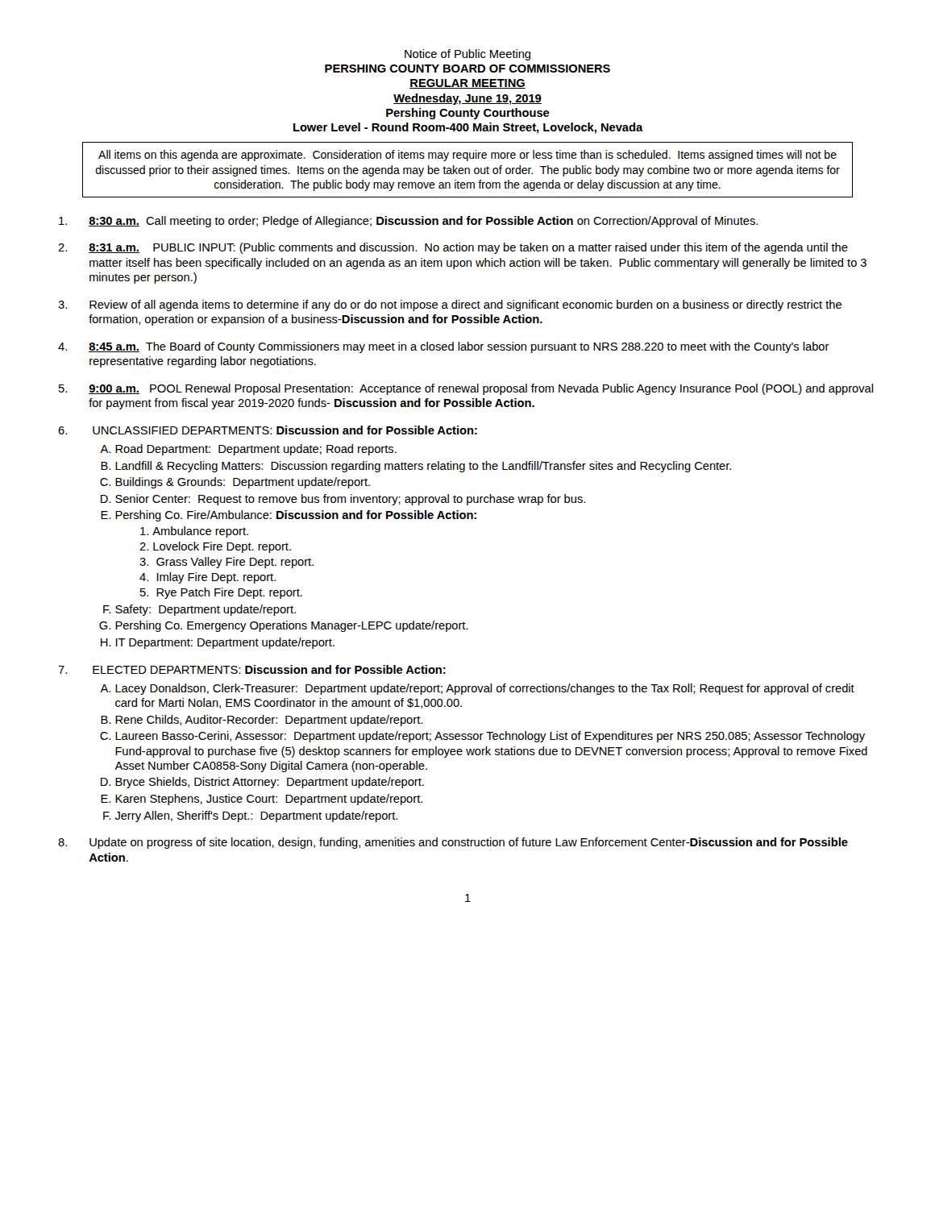Notice of Public Meeting
PERSHING COUNTY BOARD OF COMMISSIONERS
REGULAR MEETING
Wednesday, June 19, 2019
Pershing County Courthouse
Lower Level - Round Room-400 Main Street, Lovelock, Nevada
All items on this agenda are approximate. Consideration of items may require more or less time than is scheduled. Items assigned times will not be discussed prior to their assigned times. Items on the agenda may be taken out of order. The public body may combine two or more agenda items for consideration. The public body may remove an item from the agenda or delay discussion at any time.
1. 8:30 a.m. Call meeting to order; Pledge of Allegiance; Discussion and for Possible Action on Correction/Approval of Minutes.
2. 8:31 a.m. PUBLIC INPUT: (Public comments and discussion. No action may be taken on a matter raised under this item of the agenda until the matter itself has been specifically included on an agenda as an item upon which action will be taken. Public commentary will generally be limited to 3 minutes per person.)
3. Review of all agenda items to determine if any do or do not impose a direct and significant economic burden on a business or directly restrict the formation, operation or expansion of a business-Discussion and for Possible Action.
4. 8:45 a.m. The Board of County Commissioners may meet in a closed labor session pursuant to NRS 288.220 to meet with the County's labor representative regarding labor negotiations.
5. 9:00 a.m. POOL Renewal Proposal Presentation: Acceptance of renewal proposal from Nevada Public Agency Insurance Pool (POOL) and approval for payment from fiscal year 2019-2020 funds- Discussion and for Possible Action.
6. UNCLASSIFIED DEPARTMENTS: Discussion and for Possible Action:
Road Department: Department update; Road reports.
Landfill & Recycling Matters: Discussion regarding matters relating to the Landfill/Transfer sites and Recycling Center.
Buildings & Grounds: Department update/report.
Senior Center: Request to remove bus from inventory; approval to purchase wrap for bus.
Pershing Co. Fire/Ambulance: Discussion and for Possible Action:
Ambulance report.
Lovelock Fire Dept. report.
Grass Valley Fire Dept. report.
Imlay Fire Dept. report.
Rye Patch Fire Dept. report.
Safety: Department update/report.
Pershing Co. Emergency Operations Manager-LEPC update/report.
IT Department: Department update/report.
7. ELECTED DEPARTMENTS: Discussion and for Possible Action:
Lacey Donaldson, Clerk-Treasurer: Department update/report; Approval of corrections/changes to the Tax Roll; Request for approval of credit card for Marti Nolan, EMS Coordinator in the amount of $1,000.00.
Rene Childs, Auditor-Recorder: Department update/report.
Laureen Basso-Cerini, Assessor: Department update/report; Assessor Technology List of Expenditures per NRS 250.085; Assessor Technology Fund-approval to purchase five (5) desktop scanners for employee work stations due to DEVNET conversion process; Approval to remove Fixed Asset Number CA0858-Sony Digital Camera (non-operable.
Bryce Shields, District Attorney: Department update/report.
Karen Stephens, Justice Court: Department update/report.
Jerry Allen, Sheriff's Dept.: Department update/report.
8. Update on progress of site location, design, funding, amenities and construction of future Law Enforcement Center-Discussion and for Possible Action.
1